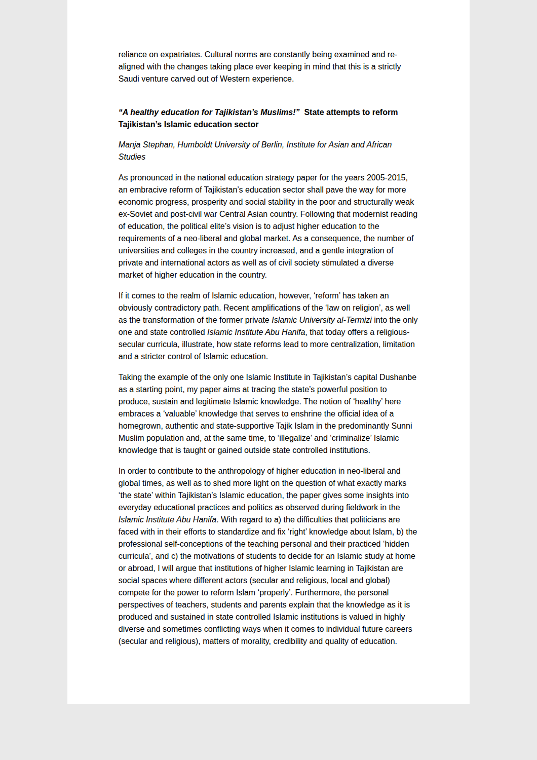reliance on expatriates. Cultural norms are constantly being examined and re-aligned with the changes taking place ever keeping in mind that this is a strictly Saudi venture carved out of Western experience.
“A healthy education for Tajikistan’s Muslims!” State attempts to reform Tajikistan’s Islamic education sector
Manja Stephan, Humboldt University of Berlin, Institute for Asian and African Studies
As pronounced in the national education strategy paper for the years 2005-2015, an embracive reform of Tajikistan’s education sector shall pave the way for more economic progress, prosperity and social stability in the poor and structurally weak ex-Soviet and post-civil war Central Asian country. Following that modernist reading of education, the political elite’s vision is to adjust higher education to the requirements of a neo-liberal and global market. As a consequence, the number of universities and colleges in the country increased, and a gentle integration of private and international actors as well as of civil society stimulated a diverse market of higher education in the country.
If it comes to the realm of Islamic education, however, ‘reform’ has taken an obviously contradictory path. Recent amplifications of the ‘law on religion’, as well as the transformation of the former private Islamic University al-Termizi into the only one and state controlled Islamic Institute Abu Hanifa, that today offers a religious-secular curricula, illustrate, how state reforms lead to more centralization, limitation and a stricter control of Islamic education.
Taking the example of the only one Islamic Institute in Tajikistan’s capital Dushanbe as a starting point, my paper aims at tracing the state’s powerful position to produce, sustain and legitimate Islamic knowledge. The notion of ‘healthy’ here embraces a ‘valuable’ knowledge that serves to enshrine the official idea of a homegrown, authentic and state-supportive Tajik Islam in the predominantly Sunni Muslim population and, at the same time, to ‘illegalize’ and ‘criminalize’ Islamic knowledge that is taught or gained outside state controlled institutions.
In order to contribute to the anthropology of higher education in neo-liberal and global times, as well as to shed more light on the question of what exactly marks ‘the state’ within Tajikistan’s Islamic education, the paper gives some insights into everyday educational practices and politics as observed during fieldwork in the Islamic Institute Abu Hanifa. With regard to a) the difficulties that politicians are faced with in their efforts to standardize and fix ‘right’ knowledge about Islam, b) the professional self-conceptions of the teaching personal and their practiced ‘hidden curricula’, and c) the motivations of students to decide for an Islamic study at home or abroad, I will argue that institutions of higher Islamic learning in Tajikistan are social spaces where different actors (secular and religious, local and global) compete for the power to reform Islam ‘properly’. Furthermore, the personal perspectives of teachers, students and parents explain that the knowledge as it is produced and sustained in state controlled Islamic institutions is valued in highly diverse and sometimes conflicting ways when it comes to individual future careers (secular and religious), matters of morality, credibility and quality of education.